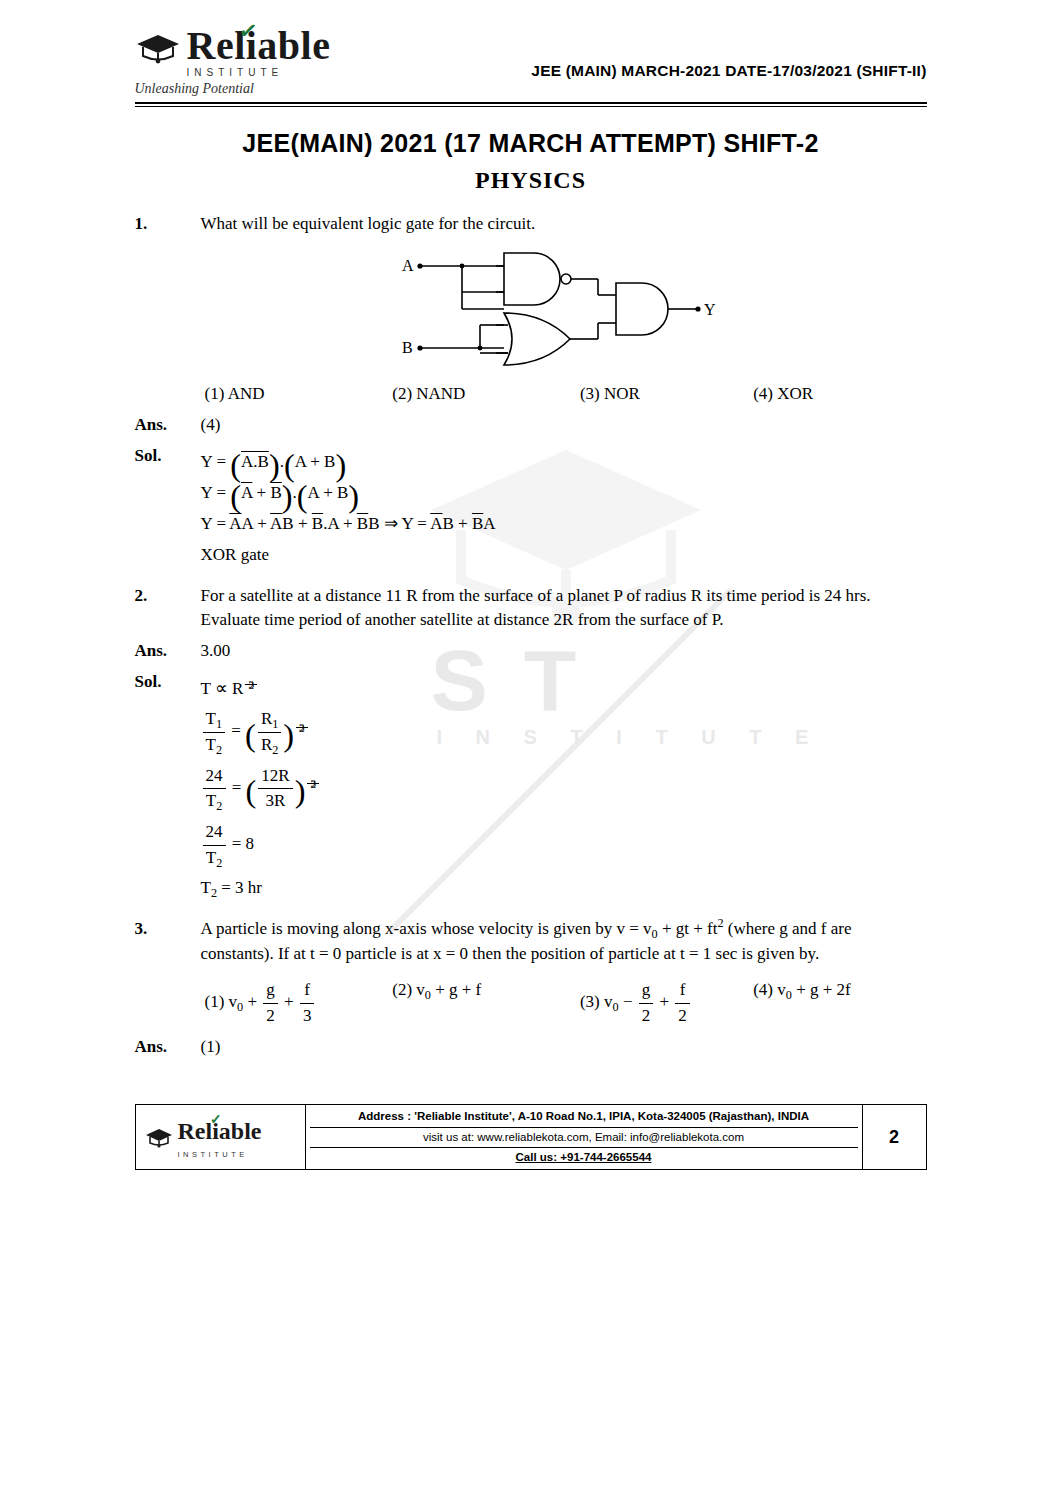Reliable✓
INSTITUTE
Unleashing Potential
JEE (MAIN) MARCH-2021 DATE-17/03/2021 (SHIFT-II)
S TI N S T I T U T E
JEE(MAIN) 2021 (17 MARCH ATTEMPT) SHIFT-2
PHYSICS
1.
What will be equivalent logic gate for the circuit.
A B Y
(1) AND (2) NAND (3) NOR (4) XOR
Ans.
(4)
Sol.
Y = (A.B).(A + B)
Y = (A + B).(A + B)
Y = AA + AB + B.A + BB ⇒ Y = AB + BA
XOR gate
2.
For a satellite at a distance 11 R from the surface of a planet P of radius R its time period is 24 hrs. Evaluate time period of another satellite at distance 2R from the surface of P.
Ans.
3.00
Sol.
T ∝ R32
T1 T2 = (R1 R2)32
24 T2 = (12R 3R)32
24 T2 = 8
T2 = 3 hr
3.
A particle is moving along x-axis whose velocity is given by v = v0 + gt + ft2 (where g and f are constants). If at t = 0 particle is at x = 0 then the position of particle at t = 1 sec is given by.
(1) v0 + g 2 + f 3 (2) v0 + g + f (3) v0 − g 2 + f 2 (4) v0 + g + 2f
Ans.
(1)
Reliable✓
INSTITUTE
Address : 'Reliable Institute', A-10 Road No.1, IPIA, Kota-324005 (Rajasthan), INDIA
visit us at: www.reliablekota.com, Email: info@reliablekota.com
Call us: +91-744-2665544
2